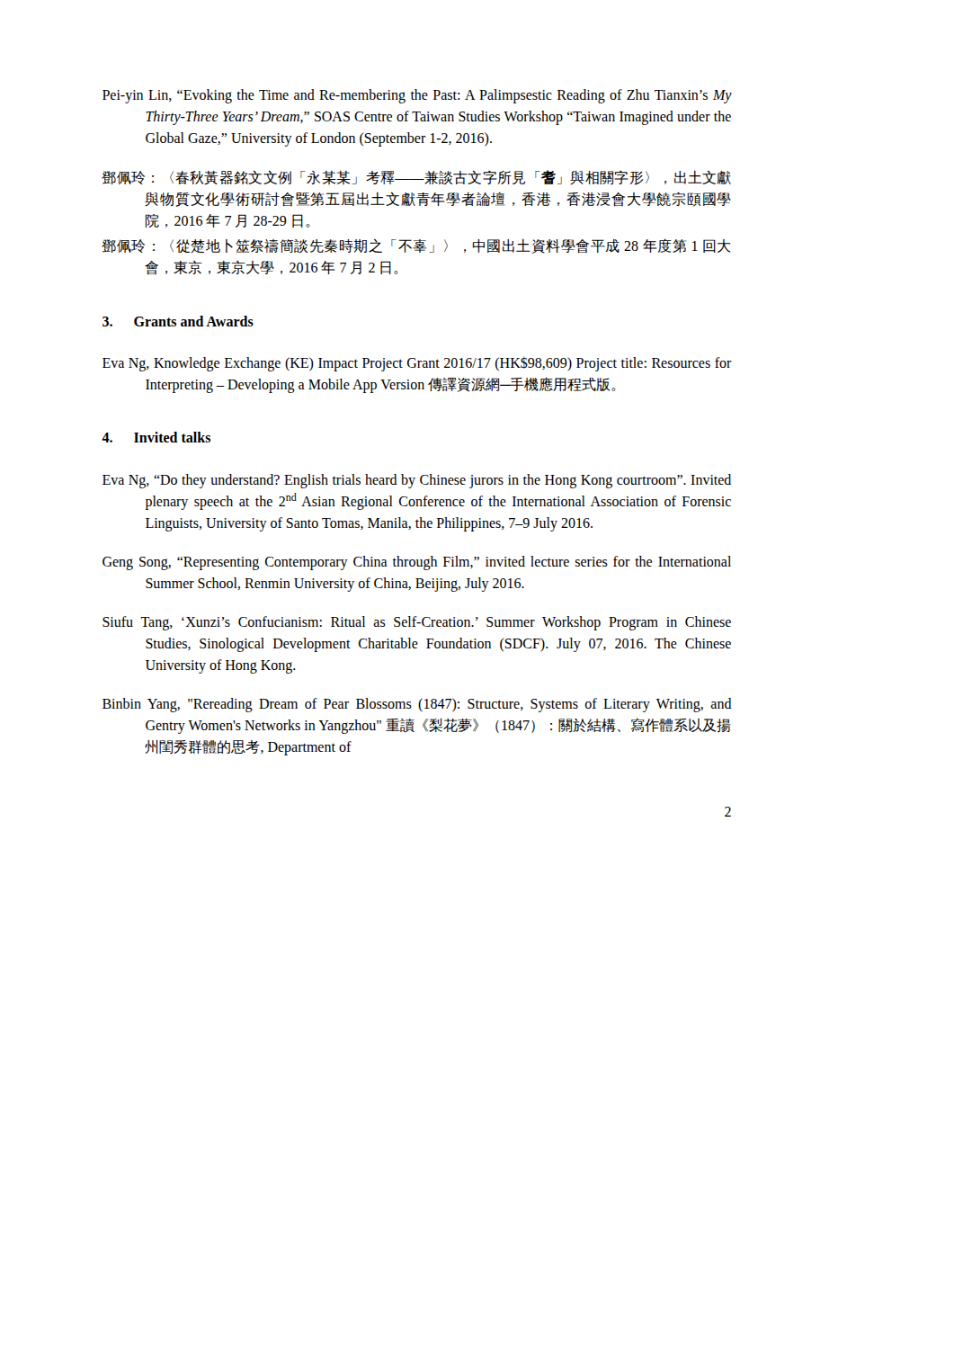Pei-yin Lin, “Evoking the Time and Re-membering the Past: A Palimpsestic Reading of Zhu Tianxin’s My Thirty-Three Years’ Dream,” SOAS Centre of Taiwan Studies Workshop “Taiwan Imagined under the Global Gaze,” University of London (September 1-2, 2016).
鄧佩玲：〈春秋黃器銘文文例「永某某」考釋——兼談古文字所見「耆」與相關字形〉，出土文獻與物質文化學術研討會暨第五屆出土文獻青年學者論壇，香港，香港浸會大學饒宗頤國學院，2016 年 7 月 28-29 日。
鄧佩玲：〈從楚地卜筮祭禱簡談先秦時期之「不辜」〉，中國出土資料學會平成 28 年度第 1 回大會，東京，東京大學，2016 年 7 月 2 日。
3. Grants and Awards
Eva Ng, Knowledge Exchange (KE) Impact Project Grant 2016/17 (HK$98,609) Project title: Resources for Interpreting – Developing a Mobile App Version 傳譯資源網─手機應用程式版。
4. Invited talks
Eva Ng, “Do they understand? English trials heard by Chinese jurors in the Hong Kong courtroom”. Invited plenary speech at the 2nd Asian Regional Conference of the International Association of Forensic Linguists, University of Santo Tomas, Manila, the Philippines, 7–9 July 2016.
Geng Song, “Representing Contemporary China through Film,” invited lecture series for the International Summer School, Renmin University of China, Beijing, July 2016.
Siufu Tang, ‘Xunzi’s Confucianism: Ritual as Self-Creation.’ Summer Workshop Program in Chinese Studies, Sinological Development Charitable Foundation (SDCF). July 07, 2016. The Chinese University of Hong Kong.
Binbin Yang, "Rereading Dream of Pear Blossoms (1847): Structure, Systems of Literary Writing, and Gentry Women's Networks in Yangzhou" 重讀《梨花夢》（1847）：關於結構、寫作體系以及揚州閨秀群體的思考, Department of
2